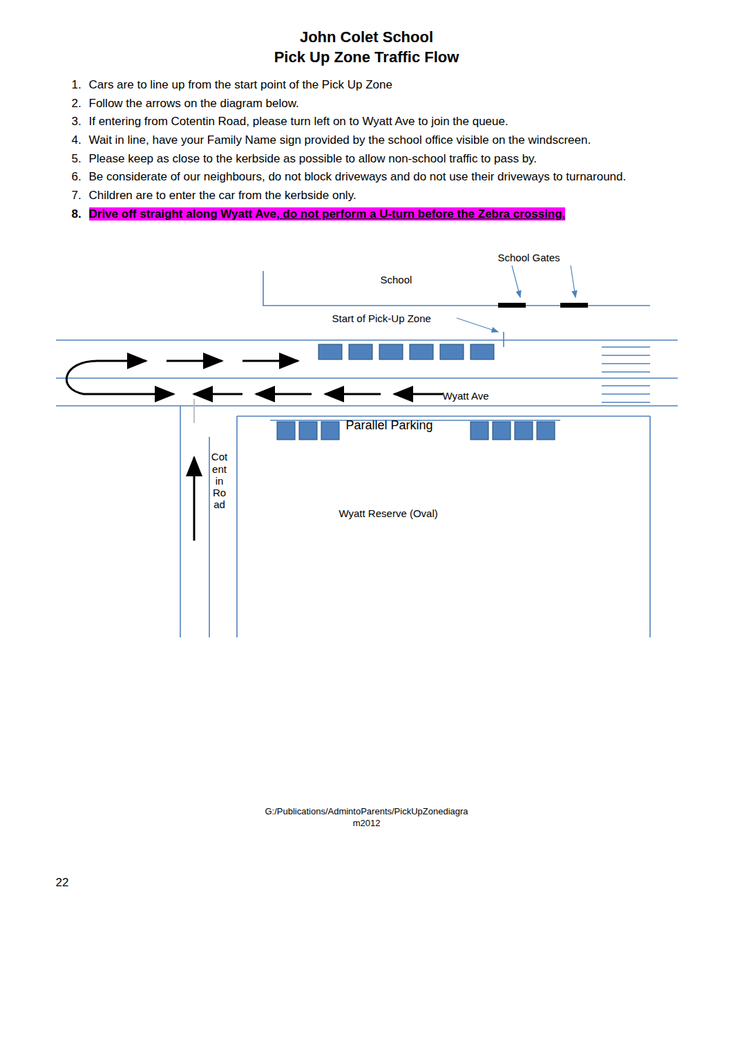John Colet SchoolPick Up Zone Traffic Flow
Cars are to line up from the start point of the Pick Up Zone
Follow the arrows on the diagram below.
If entering from Cotentin Road, please turn left on to Wyatt Ave to join the queue.
Wait in line, have your Family Name sign provided by the school office visible on the windscreen.
Please keep as close to the kerbside as possible to allow non-school traffic to pass by.
Be considerate of our neighbours, do not block driveways and do not use their driveways to turnaround.
Children are to enter the car from the kerbside only.
Drive off straight along Wyatt Ave, do not perform a U-turn before the Zebra crossing.
School Gates
School
Start of Pick-Up Zone
Wyatt Ave
Parallel Parking
Wyatt Reserve (Oval)
Cot
ent
in
Ro
ad
G:/Publications/AdmintoParents/PickUpZonediagra
m2012
22